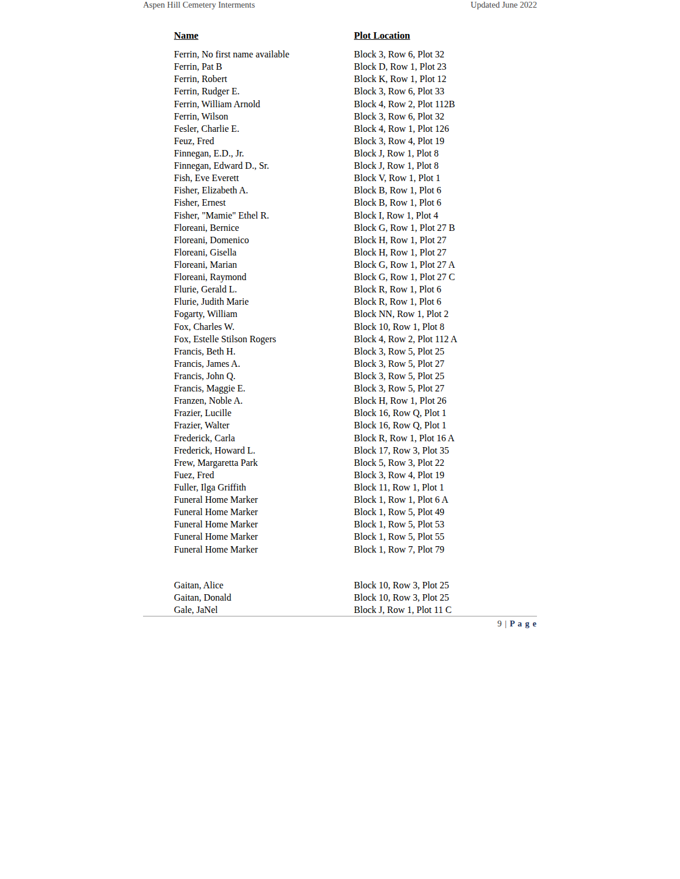Aspen Hill Cemetery Interments
Updated June 2022
| Name | Plot Location |
| --- | --- |
| Ferrin, No first name available | Block 3, Row 6, Plot 32 |
| Ferrin, Pat B | Block D, Row 1, Plot 23 |
| Ferrin, Robert | Block K, Row 1, Plot 12 |
| Ferrin, Rudger E. | Block 3, Row 6, Plot 33 |
| Ferrin, William Arnold | Block 4, Row 2, Plot 112B |
| Ferrin, Wilson | Block 3, Row 6, Plot 32 |
| Fesler, Charlie E. | Block 4, Row 1, Plot 126 |
| Feuz, Fred | Block 3, Row 4, Plot 19 |
| Finnegan, E.D., Jr. | Block J, Row 1, Plot 8 |
| Finnegan, Edward D., Sr. | Block J, Row 1, Plot 8 |
| Fish, Eve Everett | Block V, Row 1, Plot 1 |
| Fisher, Elizabeth A. | Block B, Row 1, Plot 6 |
| Fisher, Ernest | Block B, Row 1, Plot 6 |
| Fisher, "Mamie" Ethel R. | Block I, Row 1, Plot 4 |
| Floreani, Bernice | Block G, Row 1, Plot 27 B |
| Floreani, Domenico | Block H, Row 1, Plot 27 |
| Floreani, Gisella | Block H, Row 1, Plot 27 |
| Floreani, Marian | Block G, Row 1, Plot 27 A |
| Floreani, Raymond | Block G, Row 1, Plot 27 C |
| Flurie, Gerald L. | Block R, Row 1, Plot 6 |
| Flurie, Judith Marie | Block R, Row 1, Plot 6 |
| Fogarty, William | Block NN, Row 1, Plot 2 |
| Fox, Charles W. | Block 10, Row 1, Plot 8 |
| Fox, Estelle Stilson Rogers | Block 4, Row 2, Plot 112 A |
| Francis, Beth H. | Block 3, Row 5, Plot 25 |
| Francis, James A. | Block 3, Row 5, Plot 27 |
| Francis, John Q. | Block 3, Row 5, Plot 25 |
| Francis, Maggie E. | Block 3, Row 5, Plot 27 |
| Franzen, Noble A. | Block H, Row 1, Plot 26 |
| Frazier, Lucille | Block 16, Row Q, Plot 1 |
| Frazier, Walter | Block 16, Row Q, Plot 1 |
| Frederick, Carla | Block R, Row 1, Plot 16 A |
| Frederick, Howard L. | Block 17, Row 3, Plot 35 |
| Frew, Margaretta Park | Block 5, Row 3, Plot 22 |
| Fuez, Fred | Block 3, Row 4, Plot 19 |
| Fuller, Ilga Griffith | Block 11, Row 1, Plot 1 |
| Funeral Home Marker | Block 1, Row 1, Plot 6 A |
| Funeral Home Marker | Block 1, Row 5, Plot 49 |
| Funeral Home Marker | Block 1, Row 5, Plot 53 |
| Funeral Home Marker | Block 1, Row 5, Plot 55 |
| Funeral Home Marker | Block 1, Row 7, Plot 79 |
| Gaitan, Alice | Block 10, Row 3, Plot 25 |
| Gaitan, Donald | Block 10, Row 3, Plot 25 |
| Gale, JaNel | Block J, Row 1, Plot 11 C |
9 | P a g e